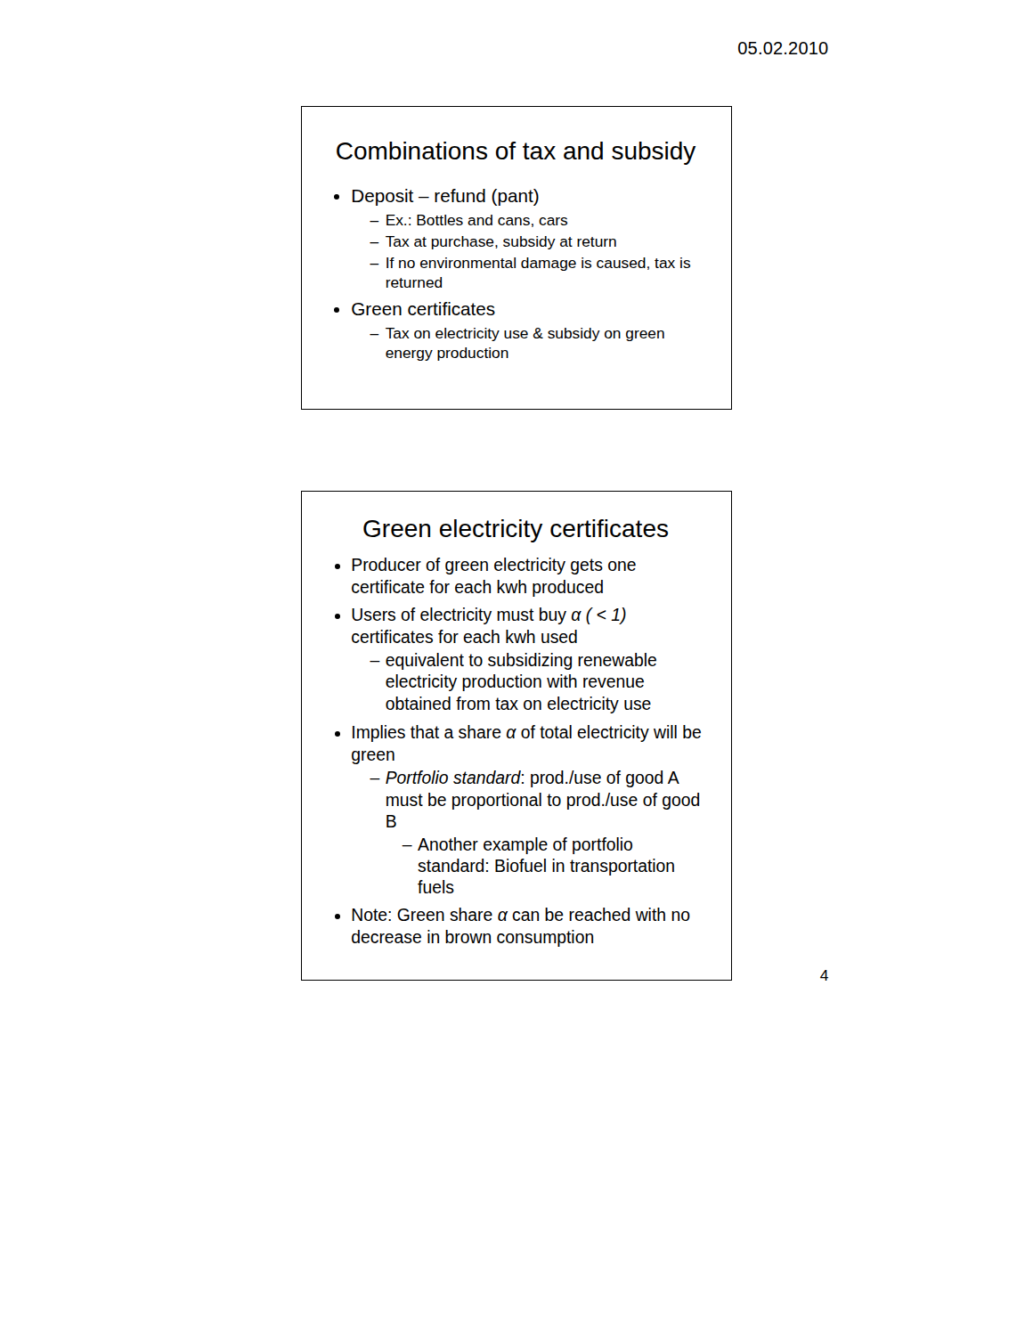05.02.2010
Combinations of tax and subsidy
Deposit – refund (pant)
Ex.: Bottles and cans, cars
Tax at purchase, subsidy at return
If no environmental damage is caused, tax is returned
Green certificates
Tax on electricity use & subsidy on green energy production
Green electricity certificates
Producer of green electricity gets one certificate for each kwh produced
Users of electricity must buy α ( < 1) certificates for each kwh used
equivalent to subsidizing renewable electricity production with revenue obtained from tax on electricity use
Implies that a share α of total electricity will be green
Portfolio standard: prod./use of good A must be proportional to prod./use of good B
Another example of portfolio standard: Biofuel in transportation fuels
Note: Green share α can be reached with no decrease in brown consumption
4